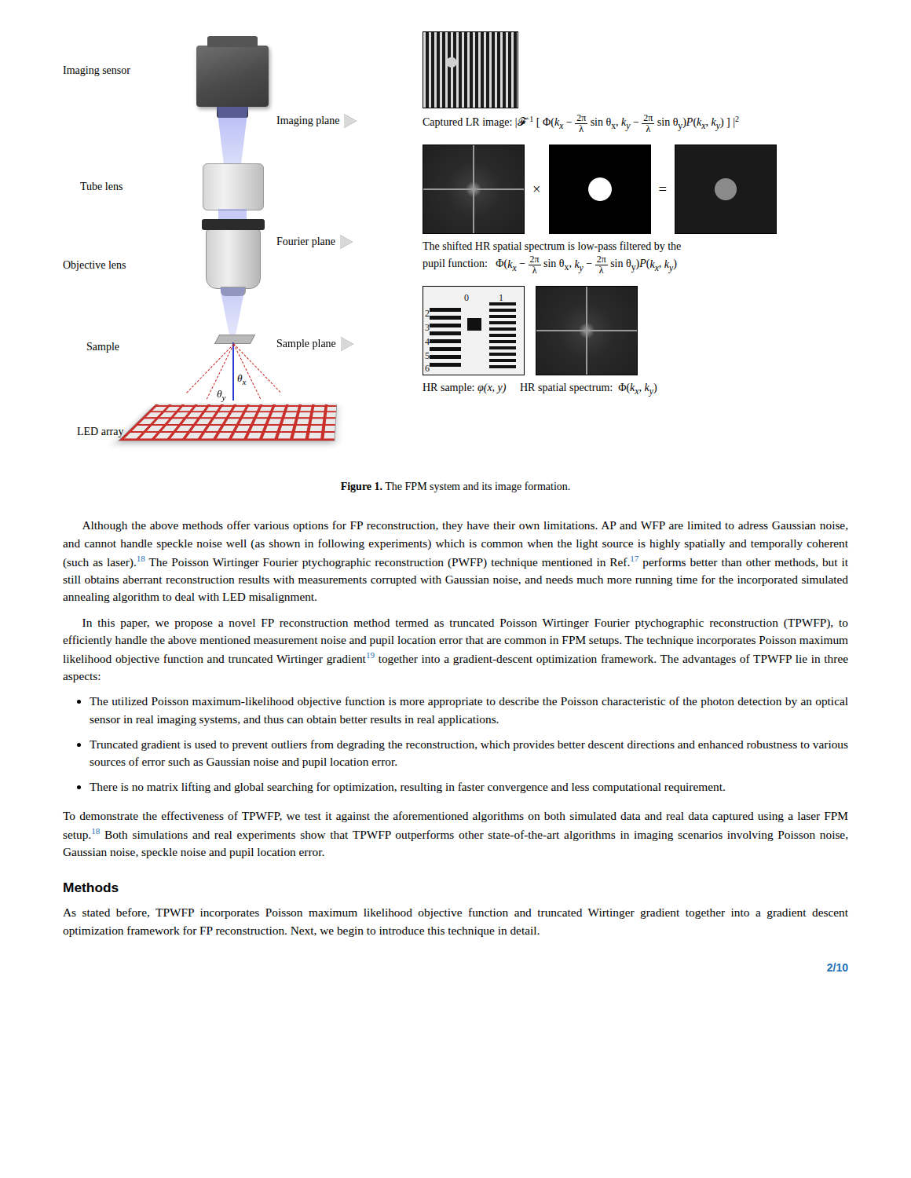Imaging sensor
Tube lens
Objective lens
Sample
LED array
θx
θy
Imaging plane
Fourier plane
Sample plane
Captured LR image: |𝓕−1 [ Φ(kx − 2π λ sin θx, ky − 2π λ sin θy)P(kx, ky) ] |2
×
=
The shifted HR spatial spectrum is low-pass filtered by the
pupil function: Φ(kx − 2π λ sin θx, ky − 2π λ sin θy)P(kx, ky)
0
1
2
3
4
5
6
HR sample: φ(x, y) HR spatial spectrum: Φ(kx, ky)
Figure 1. The FPM system and its image formation.
Although the above methods offer various options for FP reconstruction, they have their own limitations. AP and WFP are limited to adress Gaussian noise, and cannot handle speckle noise well (as shown in following experiments) which is common when the light source is highly spatially and temporally coherent (such as laser).18 The Poisson Wirtinger Fourier ptychographic reconstruction (PWFP) technique mentioned in Ref.17 performs better than other methods, but it still obtains aberrant reconstruction results with measurements corrupted with Gaussian noise, and needs much more running time for the incorporated simulated annealing algorithm to deal with LED misalignment.
In this paper, we propose a novel FP reconstruction method termed as truncated Poisson Wirtinger Fourier ptychographic reconstruction (TPWFP), to efficiently handle the above mentioned measurement noise and pupil location error that are common in FPM setups. The technique incorporates Poisson maximum likelihood objective function and truncated Wirtinger gradient19 together into a gradient-descent optimization framework. The advantages of TPWFP lie in three aspects:
The utilized Poisson maximum-likelihood objective function is more appropriate to describe the Poisson characteristic of the photon detection by an optical sensor in real imaging systems, and thus can obtain better results in real applications.
Truncated gradient is used to prevent outliers from degrading the reconstruction, which provides better descent directions and enhanced robustness to various sources of error such as Gaussian noise and pupil location error.
There is no matrix lifting and global searching for optimization, resulting in faster convergence and less computational requirement.
To demonstrate the effectiveness of TPWFP, we test it against the aforementioned algorithms on both simulated data and real data captured using a laser FPM setup.18 Both simulations and real experiments show that TPWFP outperforms other state-of-the-art algorithms in imaging scenarios involving Poisson noise, Gaussian noise, speckle noise and pupil location error.
Methods
As stated before, TPWFP incorporates Poisson maximum likelihood objective function and truncated Wirtinger gradient together into a gradient descent optimization framework for FP reconstruction. Next, we begin to introduce this technique in detail.
2/10